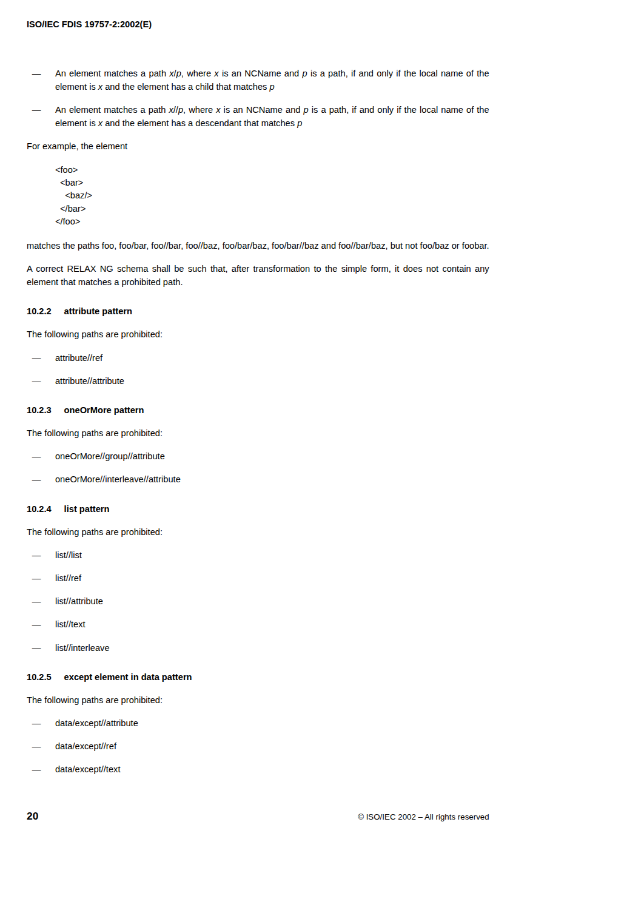ISO/IEC FDIS 19757-2:2002(E)
An element matches a path x/p, where x is an NCName and p is a path, if and only if the local name of the element is x and the element has a child that matches p
An element matches a path x//p, where x is an NCName and p is a path, if and only if the local name of the element is x and the element has a descendant that matches p
For example, the element
<foo> <bar> <baz/> </bar> </foo>
matches the paths foo, foo/bar, foo//bar, foo//baz, foo/bar/baz, foo/bar//baz and foo//bar/baz, but not foo/baz or foobar.
A correct RELAX NG schema shall be such that, after transformation to the simple form, it does not contain any element that matches a prohibited path.
10.2.2attribute pattern
The following paths are prohibited:
attribute//ref
attribute//attribute
10.2.3oneOrMore pattern
The following paths are prohibited:
oneOrMore//group//attribute
oneOrMore//interleave//attribute
10.2.4list pattern
The following paths are prohibited:
list//list
list//ref
list//attribute
list//text
list//interleave
10.2.5except element in data pattern
The following paths are prohibited:
data/except//attribute
data/except//ref
data/except//text
20 © ISO/IEC 2002 – All rights reserved